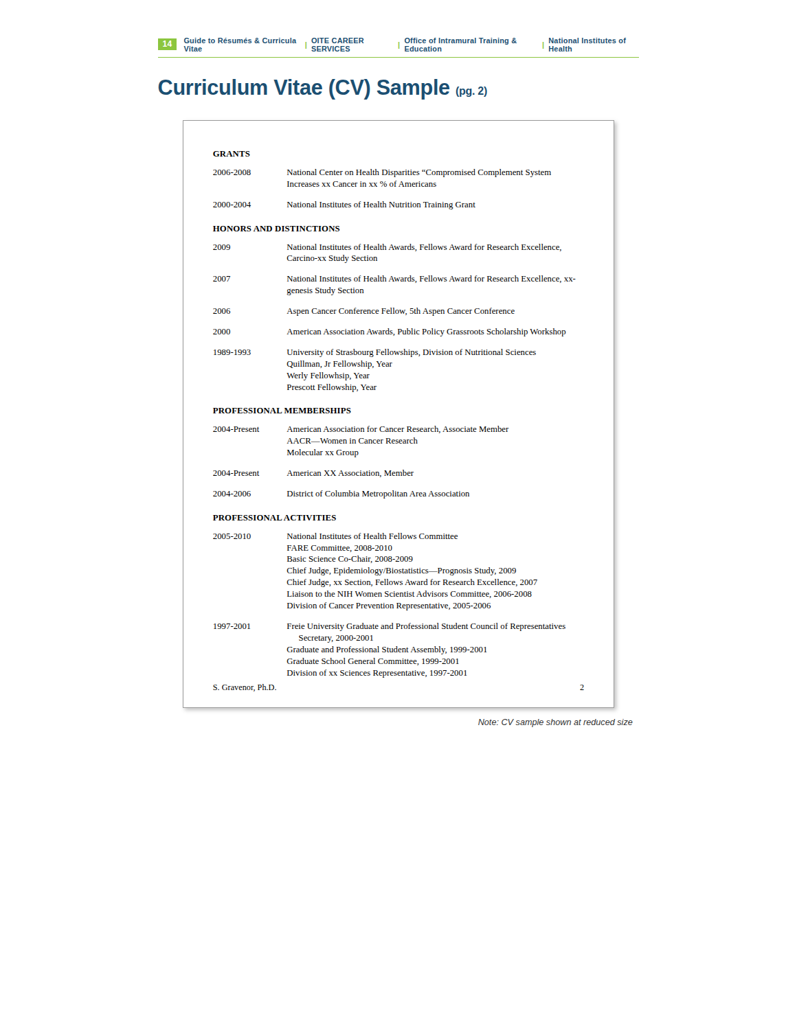14 Guide to Résumés & Curricula Vitae | OITE Career Services | Office of Intramural Training & Education | National Institutes of Health
Curriculum Vitae (CV) Sample (pg. 2)
Grants
2006-2008
National Center on Health Disparities “Compromised Complement System Increases xx Cancer in xx % of Americans
2000-2004
National Institutes of Health Nutrition Training Grant
Honors and Distinctions
2009
National Institutes of Health Awards, Fellows Award for Research Excellence, Carcino-xx Study Section
2007
National Institutes of Health Awards, Fellows Award for Research Excellence, xx-genesis Study Section
2006
Aspen Cancer Conference Fellow, 5th Aspen Cancer Conference
2000
American Association Awards, Public Policy Grassroots Scholarship Workshop
1989-1993
University of Strasbourg Fellowships, Division of Nutritional Sciences Quillman, Jr Fellowship, Year Werly Fellowhsip, Year Prescott Fellowship, Year
Professional Memberships
2004-Present
American Association for Cancer Research, Associate Member AACR—Women in Cancer Research Molecular xx Group
2004-Present
American XX Association, Member
2004-2006
District of Columbia Metropolitan Area Association
Professional Activities
2005-2010
National Institutes of Health Fellows Committee FARE Committee, 2008-2010 Basic Science Co-Chair, 2008-2009 Chief Judge, Epidemiology/Biostatistics—Prognosis Study, 2009 Chief Judge, xx Section, Fellows Award for Research Excellence, 2007 Liaison to the NIH Women Scientist Advisors Committee, 2006-2008 Division of Cancer Prevention Representative, 2005-2006
1997-2001
Freie University Graduate and Professional Student Council of Representatives Secretary, 2000-2001 Graduate and Professional Student Assembly, 1999-2001 Graduate School General Committee, 1999-2001 Division of xx Sciences Representative, 1997-2001
S. Gravenor, Ph.D. 2
Note: CV sample shown at reduced size